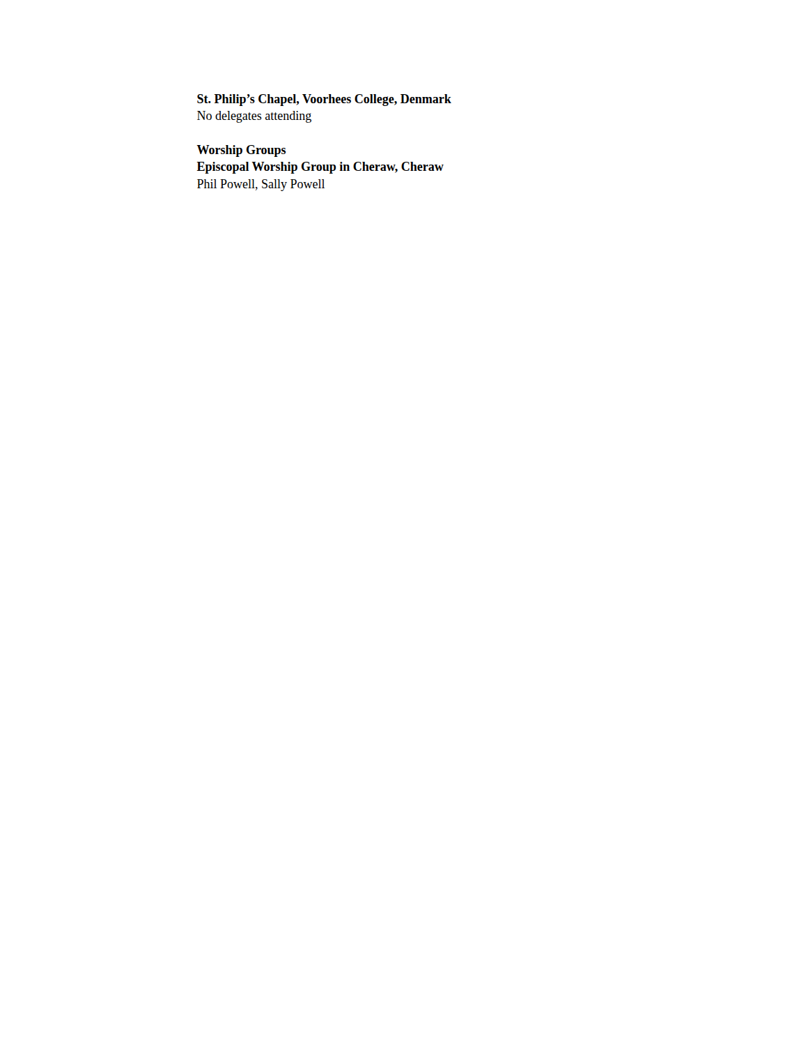St. Philip’s Chapel, Voorhees College, Denmark
No delegates attending
Worship Groups
Episcopal Worship Group in Cheraw, Cheraw
Phil Powell, Sally Powell